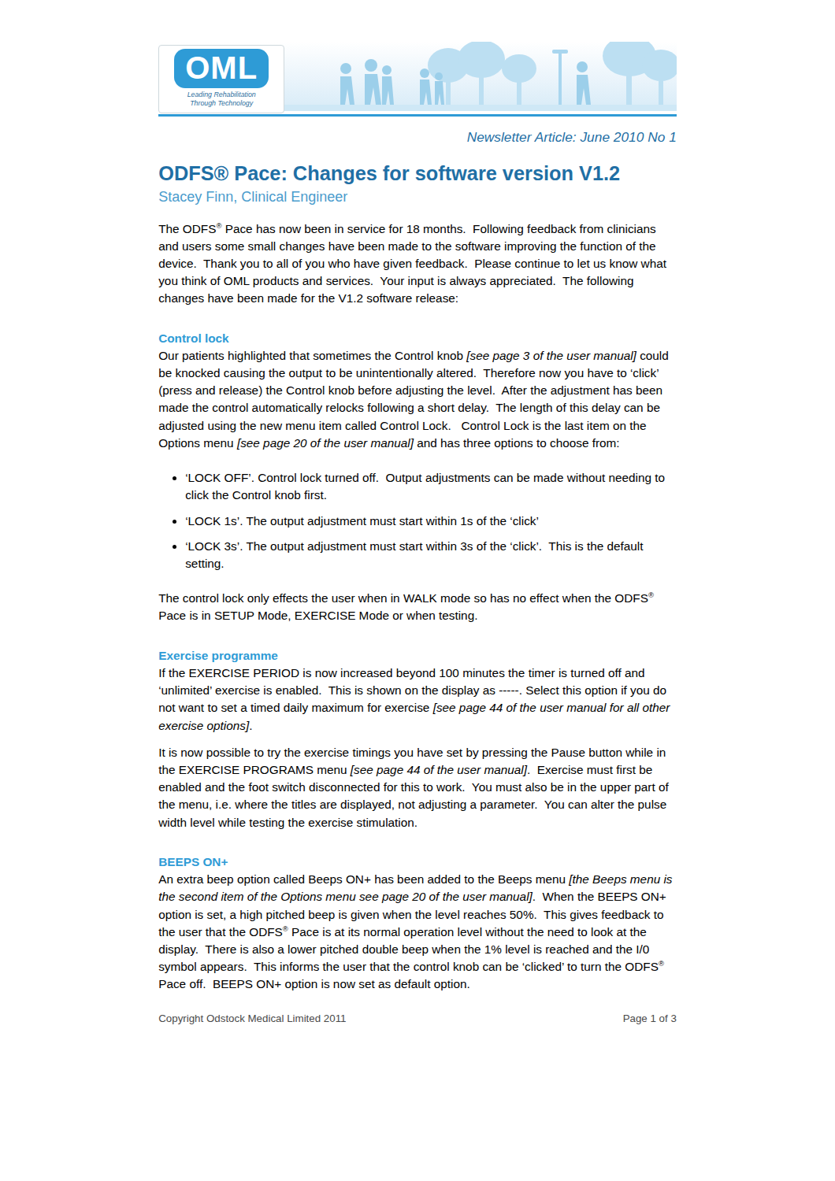OML
Leading Rehabilitation
Through Technology
Newsletter Article: June 2010 No 1
ODFS® Pace: Changes for software version V1.2
Stacey Finn, Clinical Engineer
The ODFS® Pace has now been in service for 18 months. Following feedback from clinicians and users some small changes have been made to the software improving the function of the device. Thank you to all of you who have given feedback. Please continue to let us know what you think of OML products and services. Your input is always appreciated. The following changes have been made for the V1.2 software release:
Control lock
Our patients highlighted that sometimes the Control knob [see page 3 of the user manual] could be knocked causing the output to be unintentionally altered. Therefore now you have to ‘click’ (press and release) the Control knob before adjusting the level. After the adjustment has been made the control automatically relocks following a short delay. The length of this delay can be adjusted using the new menu item called Control Lock. Control Lock is the last item on the Options menu [see page 20 of the user manual] and has three options to choose from:
‘LOCK OFF’. Control lock turned off. Output adjustments can be made without needing to click the Control knob first.
‘LOCK 1s’. The output adjustment must start within 1s of the ‘click’
‘LOCK 3s’. The output adjustment must start within 3s of the ‘click’. This is the default setting.
The control lock only effects the user when in WALK mode so has no effect when the ODFS® Pace is in SETUP Mode, EXERCISE Mode or when testing.
Exercise programme
If the EXERCISE PERIOD is now increased beyond 100 minutes the timer is turned off and ‘unlimited’ exercise is enabled. This is shown on the display as -----. Select this option if you do not want to set a timed daily maximum for exercise [see page 44 of the user manual for all other exercise options].
It is now possible to try the exercise timings you have set by pressing the Pause button while in the EXERCISE PROGRAMS menu [see page 44 of the user manual]. Exercise must first be enabled and the foot switch disconnected for this to work. You must also be in the upper part of the menu, i.e. where the titles are displayed, not adjusting a parameter. You can alter the pulse width level while testing the exercise stimulation.
BEEPS ON+
An extra beep option called Beeps ON+ has been added to the Beeps menu [the Beeps menu is the second item of the Options menu see page 20 of the user manual]. When the BEEPS ON+ option is set, a high pitched beep is given when the level reaches 50%. This gives feedback to the user that the ODFS® Pace is at its normal operation level without the need to look at the display. There is also a lower pitched double beep when the 1% level is reached and the I/0 symbol appears. This informs the user that the control knob can be ‘clicked’ to turn the ODFS® Pace off. BEEPS ON+ option is now set as default option.
Copyright Odstock Medical Limited 2011
Page 1 of 3